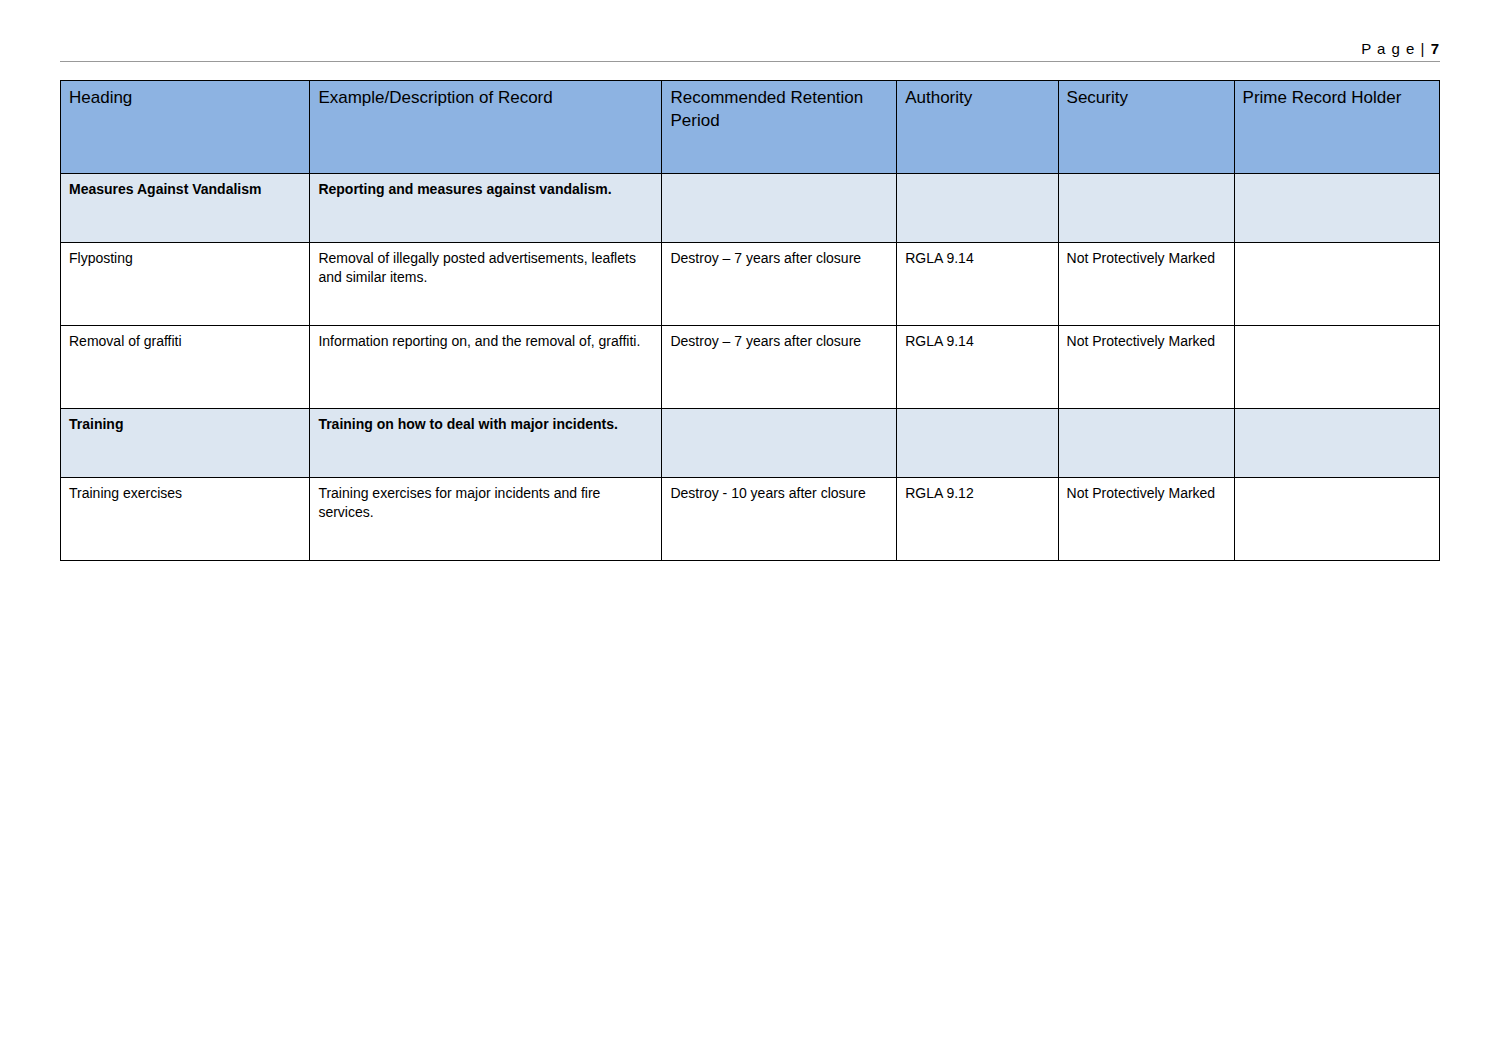P a g e | 7
| Heading | Example/Description of Record | Recommended Retention Period | Authority | Security | Prime Record Holder |
| --- | --- | --- | --- | --- | --- |
| Measures Against Vandalism | Reporting and measures against vandalism. | | | | |
| Flyposting | Removal of illegally posted advertisements, leaflets and similar items. | Destroy – 7 years after closure | RGLA 9.14 | Not Protectively Marked | |
| Removal of graffiti | Information reporting on, and the removal of, graffiti. | Destroy – 7 years after closure | RGLA 9.14 | Not Protectively Marked | |
| Training | Training on how to deal with major incidents. | | | | |
| Training exercises | Training exercises for major incidents and fire services. | Destroy - 10 years after closure | RGLA 9.12 | Not Protectively Marked | |